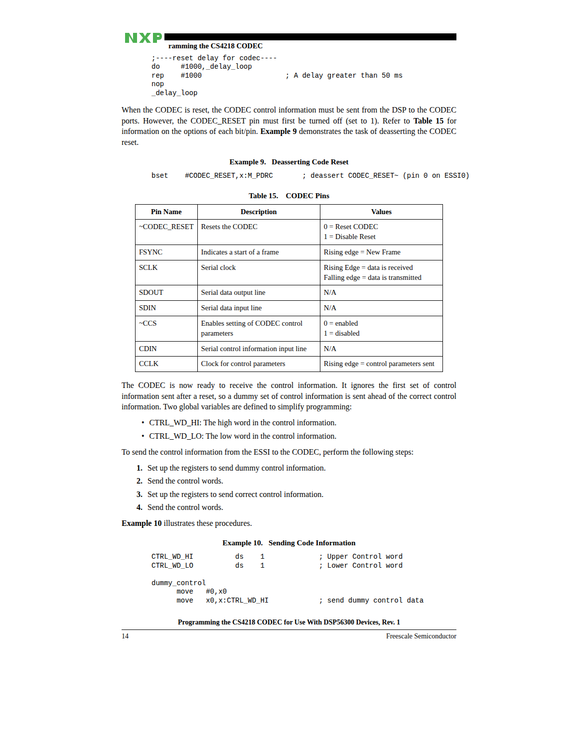ramming the CS4218 CODEC
;----reset delay for codec----
do     #1000,_delay_loop
rep    #1000                    ; A delay greater than 50 ms
nop
_delay_loop
When the CODEC is reset, the CODEC control information must be sent from the DSP to the CODEC ports. However, the CODEC_RESET pin must first be turned off (set to 1). Refer to Table 15 for information on the options of each bit/pin. Example 9 demonstrates the task of deasserting the CODEC reset.
Example 9. Deasserting Code Reset
bset    #CODEC_RESET,x:M_PDRC       ; deassert CODEC_RESET~ (pin 0 on ESSI0)
Table 15. CODEC Pins
| Pin Name | Description | Values |
| --- | --- | --- |
| ~CODEC_RESET | Resets the CODEC | 0 = Reset CODEC 1 = Disable Reset |
| FSYNC | Indicates a start of a frame | Rising edge = New Frame |
| SCLK | Serial clock | Rising Edge = data is received Falling edge = data is transmitted |
| SDOUT | Serial data output line | N/A |
| SDIN | Serial data input line | N/A |
| ~CCS | Enables setting of CODEC control parameters | 0 = enabled 1 = disabled |
| CDIN | Serial control information input line | N/A |
| CCLK | Clock for control parameters | Rising edge = control parameters sent |
The CODEC is now ready to receive the control information. It ignores the first set of control information sent after a reset, so a dummy set of control information is sent ahead of the correct control information. Two global variables are defined to simplify programming:
CTRL_WD_HI: The high word in the control information.
CTRL_WD_LO: The low word in the control information.
To send the control information from the ESSI to the CODEC, perform the following steps:
Set up the registers to send dummy control information.
Send the control words.
Set up the registers to send correct control information.
Send the control words.
Example 10 illustrates these procedures.
Example 10. Sending Code Information
CTRL_WD_HI          ds    1             ; Upper Control word
CTRL_WD_LO          ds    1             ; Lower Control word

dummy_control
      move   #0,x0
      move   x0,x:CTRL_WD_HI            ; send dummy control data
Programming the CS4218 CODEC for Use With DSP56300 Devices, Rev. 1
14 Freescale Semiconductor